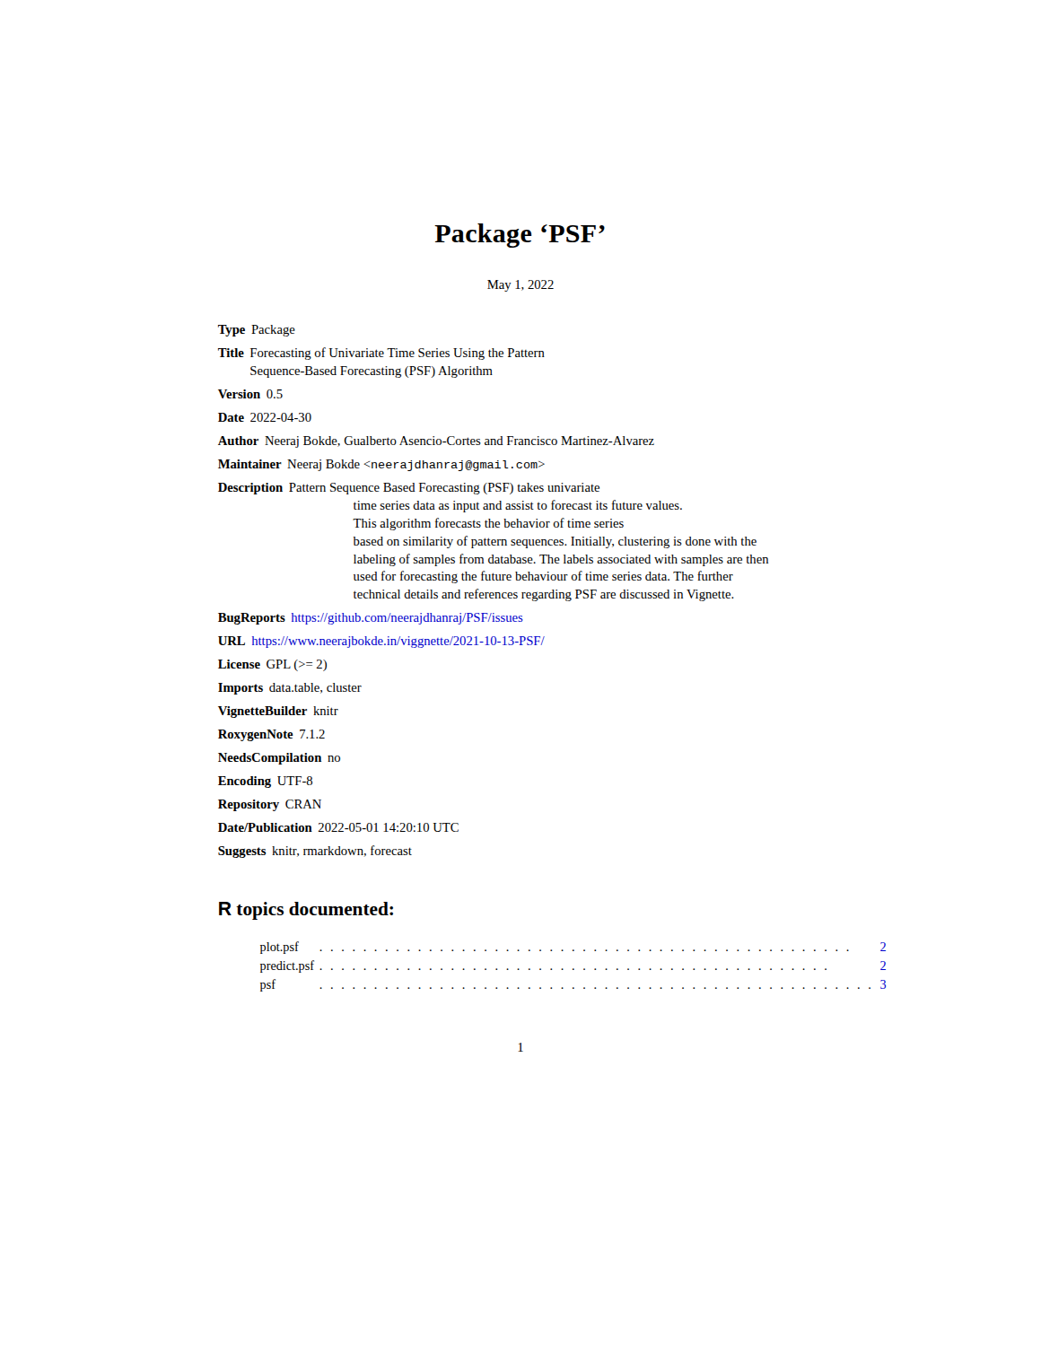Package ‘PSF’
May 1, 2022
Type
Package
Title
Forecasting of Univariate Time Series Using the Pattern
Sequence-Based Forecasting (PSF) Algorithm
Version
0.5
Date
2022-04-30
Author
Neeraj Bokde, Gualberto Asencio-Cortes and Francisco Martinez-Alvarez
Maintainer
Neeraj Bokde <neerajdhanraj@gmail.com>
Description
Pattern Sequence Based Forecasting (PSF) takes univariate time series data as input and assist to forecast its future values. This algorithm forecasts the behavior of time series based on similarity of pattern sequences. Initially, clustering is done with the labeling of samples from database. The labels associated with samples are then used for forecasting the future behaviour of time series data. The further technical details and references regarding PSF are discussed in Vignette.
BugReports
https://github.com/neerajdhanraj/PSF/issues
URL
https://www.neerajbokde.in/viggnette/2021-10-13-PSF/
License
GPL (>= 2)
Imports
data.table, cluster
VignetteBuilder
knitr
RoxygenNote
7.1.2
NeedsCompilation
no
Encoding
UTF-8
Repository
CRAN
Date/Publication
2022-05-01 14:20:10 UTC
Suggests
knitr, rmarkdown, forecast
R topics documented:
| plot.psf | . . . . . . . . . . . . . . . . . . . . . . . . . . . . . . . . . . . . . . . . . . . . . . . . . | 2 |
| predict.psf | . . . . . . . . . . . . . . . . . . . . . . . . . . . . . . . . . . . . . . . . . . . . . . . | 2 |
| psf | . . . . . . . . . . . . . . . . . . . . . . . . . . . . . . . . . . . . . . . . . . . . . . . . . . . | 3 |
1